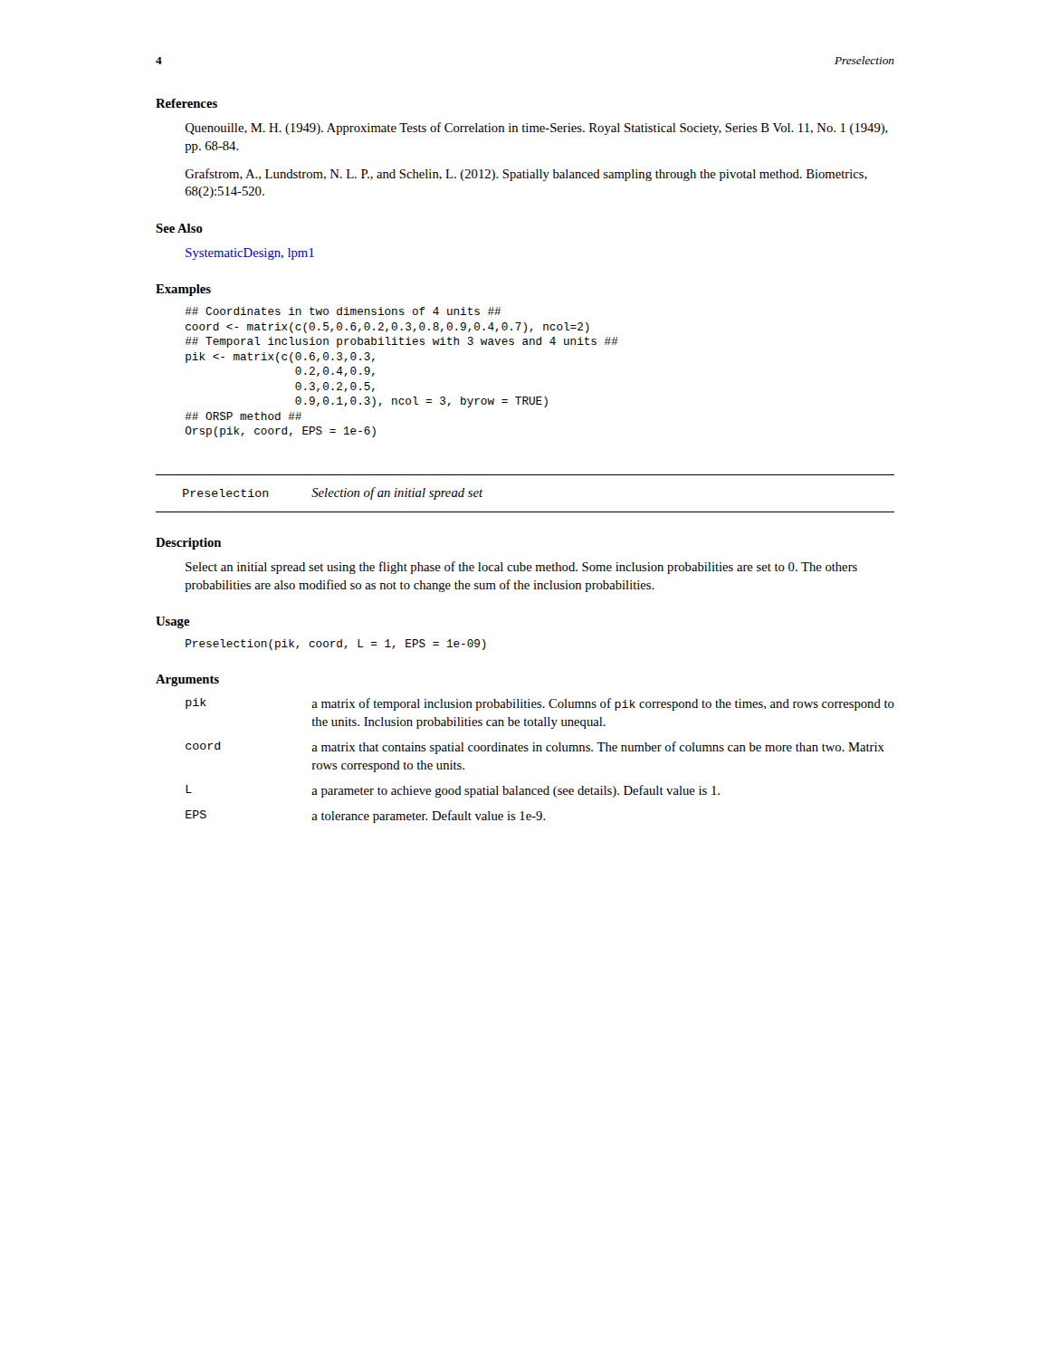4 Preselection
References
Quenouille, M. H. (1949). Approximate Tests of Correlation in time-Series. Royal Statistical Society, Series B Vol. 11, No. 1 (1949), pp. 68-84.
Grafstrom, A., Lundstrom, N. L. P., and Schelin, L. (2012). Spatially balanced sampling through the pivotal method. Biometrics, 68(2):514-520.
See Also
SystematicDesign, lpm1
Examples
## Coordinates in two dimensions of 4 units ##
coord <- matrix(c(0.5,0.6,0.2,0.3,0.8,0.9,0.4,0.7), ncol=2)
## Temporal inclusion probabilities with 3 waves and 4 units ##
pik <- matrix(c(0.6,0.3,0.3,
                0.2,0.4,0.9,
                0.3,0.2,0.5,
                0.9,0.1,0.3), ncol = 3, byrow = TRUE)
## ORSP method ##
Orsp(pik, coord, EPS = 1e-6)
Preselection Selection of an initial spread set
Description
Select an initial spread set using the flight phase of the local cube method. Some inclusion probabilities are set to 0. The others probabilities are also modified so as not to change the sum of the inclusion probabilities.
Usage
Preselection(pik, coord, L = 1, EPS = 1e-09)
Arguments
| pik | a matrix of temporal inclusion probabilities. Columns of pik correspond to the times, and rows correspond to the units. Inclusion probabilities can be totally unequal. |
| coord | a matrix that contains spatial coordinates in columns. The number of columns can be more than two. Matrix rows correspond to the units. |
| L | a parameter to achieve good spatial balanced (see details). Default value is 1. |
| EPS | a tolerance parameter. Default value is 1e-9. |